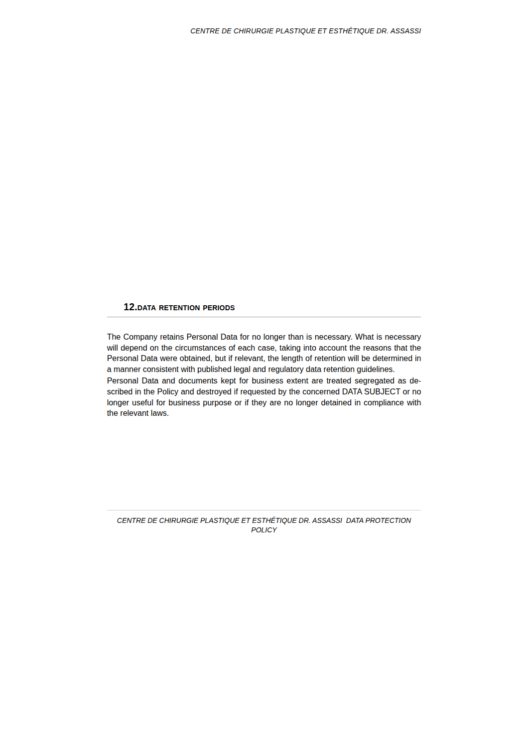CENTRE DE CHIRURGIE PLASTIQUE ET ESTHÉTIQUE DR. ASSASSI
12. Data retention periods
The Company retains Personal Data for no longer than is necessary. What is necessary will depend on the circumstances of each case, taking into account the reasons that the Personal Data were obtained, but if relevant, the length of retention will be determined in a manner consistent with published legal and regulatory data retention guidelines.
Personal Data and documents kept for business extent are treated segregated as described in the Policy and destroyed if requested by the concerned DATA SUBJECT or no longer useful for business purpose or if they are no longer detained in compliance with the relevant laws.
CENTRE DE CHIRURGIE PLASTIQUE ET ESTHÉTIQUE DR. ASSASSI DATA PROTECTION POLICY